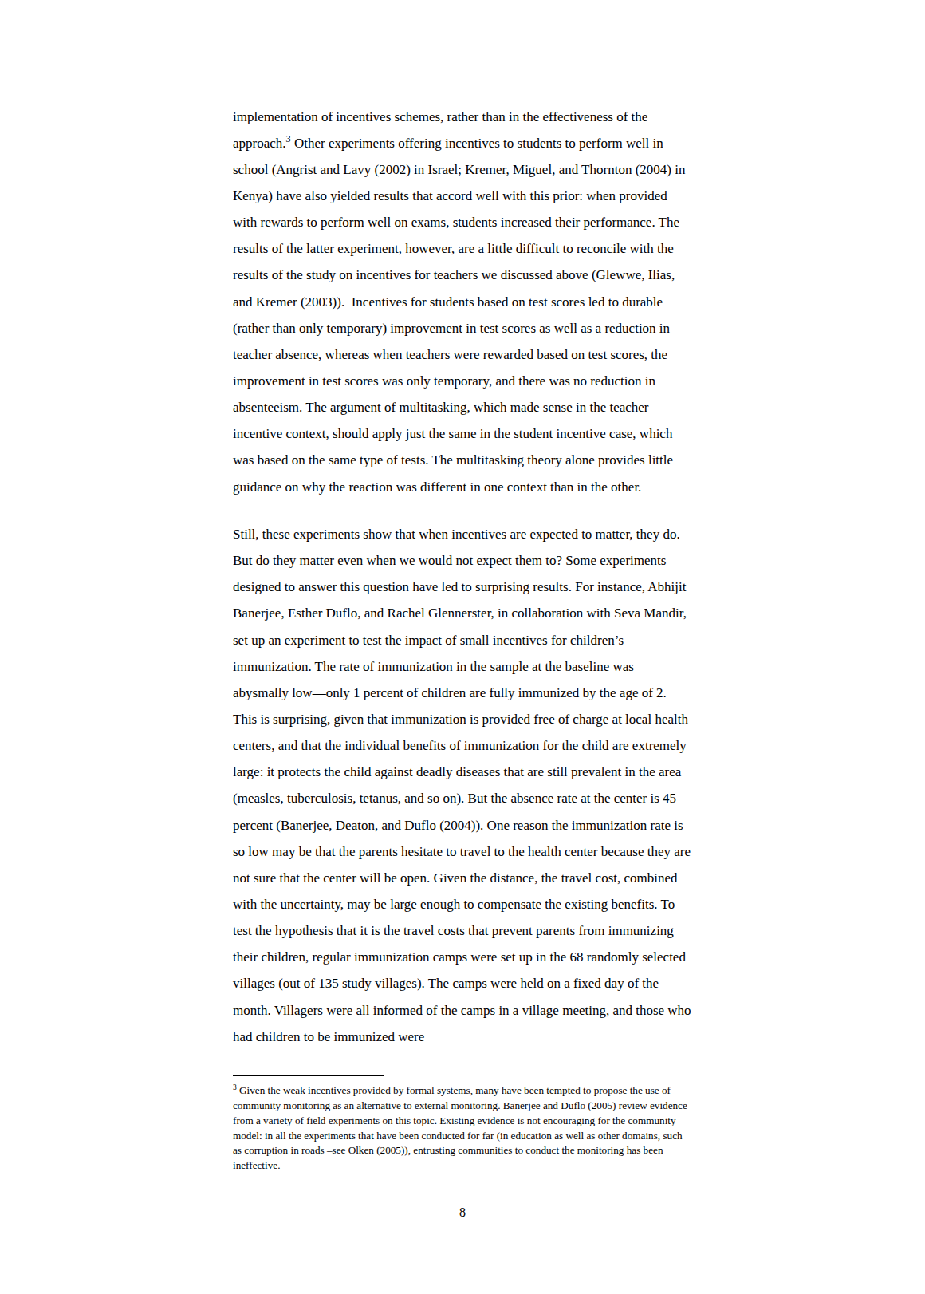implementation of incentives schemes, rather than in the effectiveness of the approach.3 Other experiments offering incentives to students to perform well in school (Angrist and Lavy (2002) in Israel; Kremer, Miguel, and Thornton (2004) in Kenya) have also yielded results that accord well with this prior: when provided with rewards to perform well on exams, students increased their performance. The results of the latter experiment, however, are a little difficult to reconcile with the results of the study on incentives for teachers we discussed above (Glewwe, Ilias, and Kremer (2003)). Incentives for students based on test scores led to durable (rather than only temporary) improvement in test scores as well as a reduction in teacher absence, whereas when teachers were rewarded based on test scores, the improvement in test scores was only temporary, and there was no reduction in absenteeism. The argument of multitasking, which made sense in the teacher incentive context, should apply just the same in the student incentive case, which was based on the same type of tests. The multitasking theory alone provides little guidance on why the reaction was different in one context than in the other.
Still, these experiments show that when incentives are expected to matter, they do. But do they matter even when we would not expect them to? Some experiments designed to answer this question have led to surprising results. For instance, Abhijit Banerjee, Esther Duflo, and Rachel Glennerster, in collaboration with Seva Mandir, set up an experiment to test the impact of small incentives for children’s immunization. The rate of immunization in the sample at the baseline was abysmally low—only 1 percent of children are fully immunized by the age of 2. This is surprising, given that immunization is provided free of charge at local health centers, and that the individual benefits of immunization for the child are extremely large: it protects the child against deadly diseases that are still prevalent in the area (measles, tuberculosis, tetanus, and so on). But the absence rate at the center is 45 percent (Banerjee, Deaton, and Duflo (2004)). One reason the immunization rate is so low may be that the parents hesitate to travel to the health center because they are not sure that the center will be open. Given the distance, the travel cost, combined with the uncertainty, may be large enough to compensate the existing benefits. To test the hypothesis that it is the travel costs that prevent parents from immunizing their children, regular immunization camps were set up in the 68 randomly selected villages (out of 135 study villages). The camps were held on a fixed day of the month. Villagers were all informed of the camps in a village meeting, and those who had children to be immunized were
3 Given the weak incentives provided by formal systems, many have been tempted to propose the use of community monitoring as an alternative to external monitoring. Banerjee and Duflo (2005) review evidence from a variety of field experiments on this topic. Existing evidence is not encouraging for the community model: in all the experiments that have been conducted for far (in education as well as other domains, such as corruption in roads –see Olken (2005)), entrusting communities to conduct the monitoring has been ineffective.
8